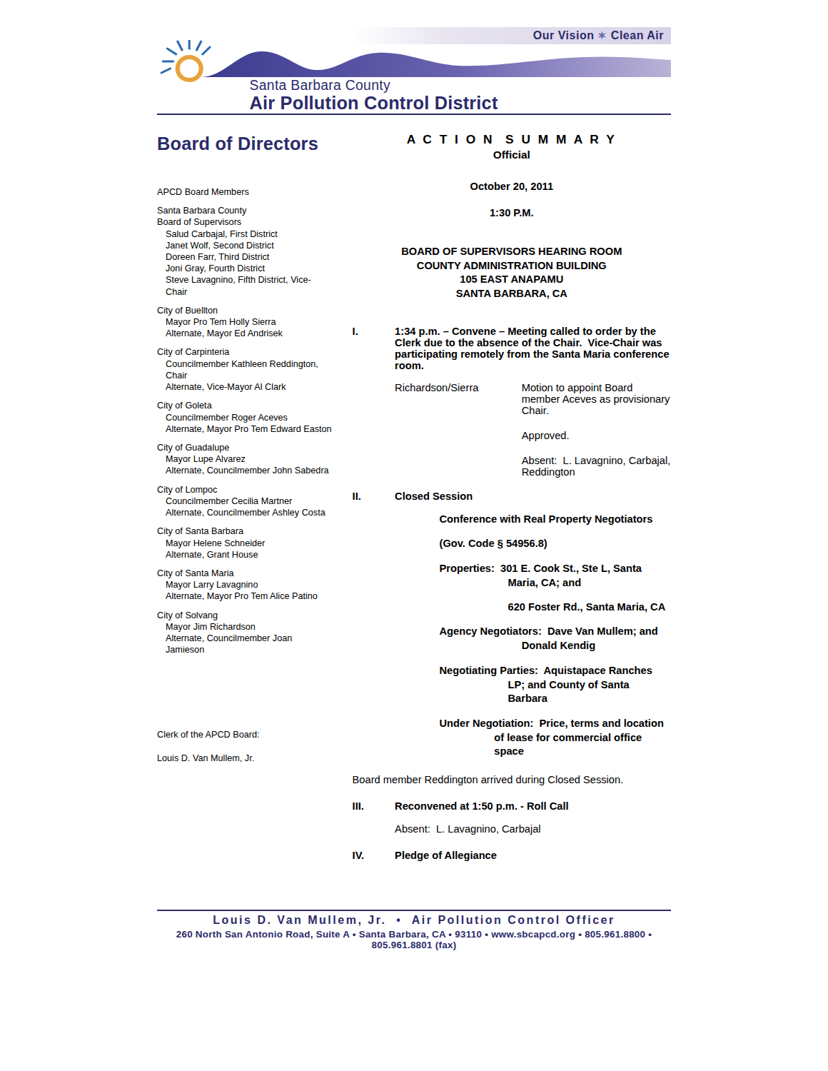Our Vision ✶ Clean Air
Santa Barbara County
Air Pollution Control District
Board of Directors
APCD Board Members
Santa Barbara County
Board of Supervisors
Salud Carbajal, First District
Janet Wolf, Second District
Doreen Farr, Third District
Joni Gray, Fourth District
Steve Lavagnino, Fifth District, Vice-Chair
City of Buellton
Mayor Pro Tem Holly Sierra
Alternate, Mayor Ed Andrisek
City of Carpinteria
Councilmember Kathleen Reddington, Chair
Alternate, Vice-Mayor Al Clark
City of Goleta
Councilmember Roger Aceves
Alternate, Mayor Pro Tem Edward Easton
City of Guadalupe
Mayor Lupe Alvarez
Alternate, Councilmember John Sabedra
City of Lompoc
Councilmember Cecilia Martner
Alternate, Councilmember Ashley Costa
City of Santa Barbara
Mayor Helene Schneider
Alternate, Grant House
City of Santa Maria
Mayor Larry Lavagnino
Alternate, Mayor Pro Tem Alice Patino
City of Solvang
Mayor Jim Richardson
Alternate, Councilmember Joan Jamieson
Clerk of the APCD Board:
Louis D. Van Mullem, Jr.
A C T I O N S U M M A R Y
Official
October 20, 2011
1:30 P.M.
BOARD OF SUPERVISORS HEARING ROOM
COUNTY ADMINISTRATION BUILDING
105 EAST ANAPAMU
SANTA BARBARA, CA
I.
1:34 p.m. – Convene – Meeting called to order by the Clerk due to the absence of the Chair. Vice-Chair was participating remotely from the Santa Maria conference room.
Richardson/Sierra
Motion to appoint Board member Aceves as provisionary Chair.
Approved.
Absent: L. Lavagnino, Carbajal, Reddington
II.
Closed Session
Conference with Real Property Negotiators
(Gov. Code § 54956.8)
Properties: 301 E. Cook St., Ste L, Santa Maria, CA; and
620 Foster Rd., Santa Maria, CA
Agency Negotiators: Dave Van Mullem; and Donald Kendig
Negotiating Parties: Aquistapace Ranches LP; and County of Santa Barbara
Under Negotiation: Price, terms and location of lease for commercial office space
Board member Reddington arrived during Closed Session.
III.
Reconvened at 1:50 p.m. - Roll Call
Absent: L. Lavagnino, Carbajal
IV.
Pledge of Allegiance
Louis D. Van Mullem, Jr. • Air Pollution Control Officer
260 North San Antonio Road, Suite A • Santa Barbara, CA • 93110 • www.sbcapcd.org • 805.961.8800 • 805.961.8801 (fax)